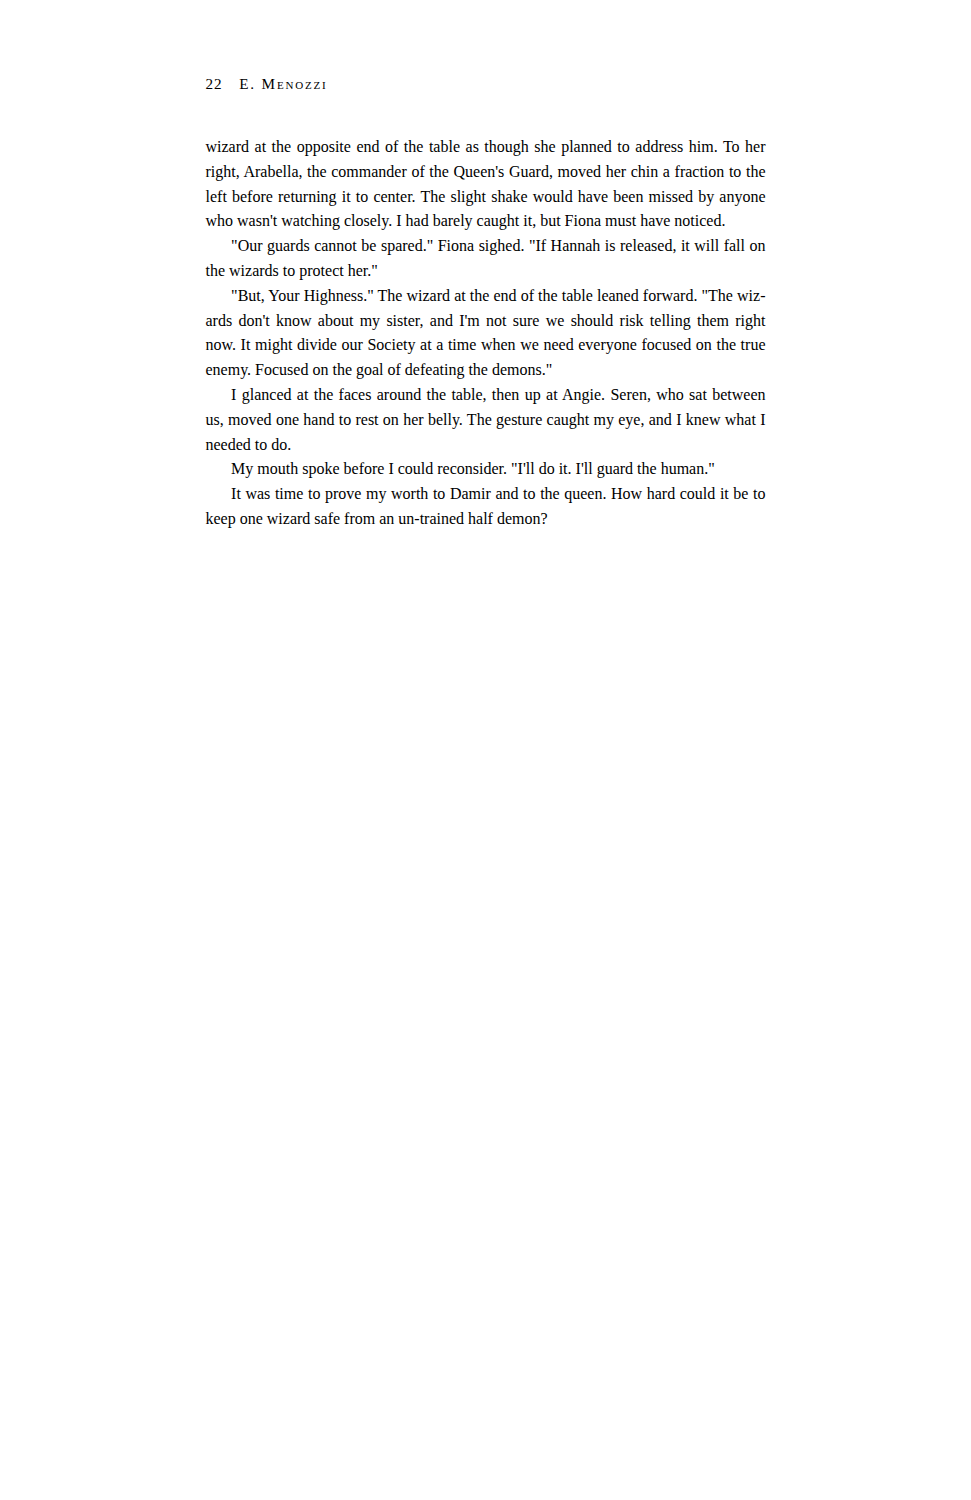22 E. Menozzi
wizard at the opposite end of the table as though she planned to address him. To her right, Arabella, the commander of the Queen's Guard, moved her chin a fraction to the left before returning it to center. The slight shake would have been missed by anyone who wasn't watching closely. I had barely caught it, but Fiona must have noticed.
"Our guards cannot be spared." Fiona sighed. "If Hannah is released, it will fall on the wizards to protect her."
"But, Your Highness." The wizard at the end of the table leaned forward. "The wizards don't know about my sister, and I'm not sure we should risk telling them right now. It might divide our Society at a time when we need everyone focused on the true enemy. Focused on the goal of defeating the demons."
I glanced at the faces around the table, then up at Angie. Seren, who sat between us, moved one hand to rest on her belly. The gesture caught my eye, and I knew what I needed to do.
My mouth spoke before I could reconsider. "I'll do it. I'll guard the human."
It was time to prove my worth to Damir and to the queen. How hard could it be to keep one wizard safe from an un-trained half demon?